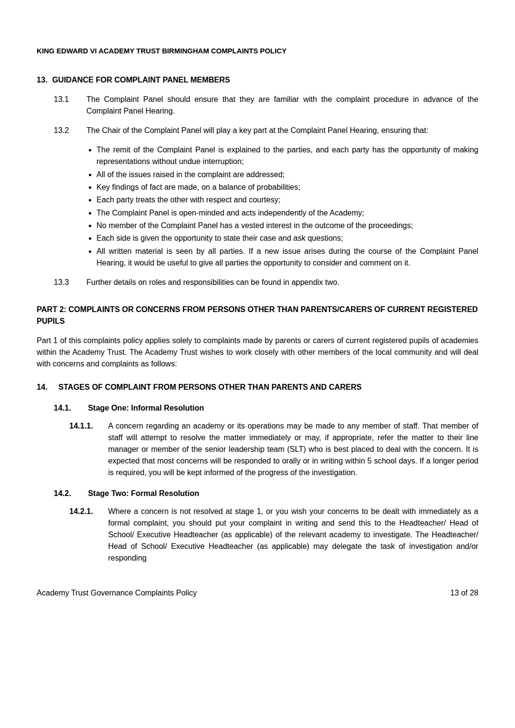KING EDWARD VI ACADEMY TRUST BIRMINGHAM COMPLAINTS POLICY
13. GUIDANCE FOR COMPLAINT PANEL MEMBERS
13.1 The Complaint Panel should ensure that they are familiar with the complaint procedure in advance of the Complaint Panel Hearing.
13.2 The Chair of the Complaint Panel will play a key part at the Complaint Panel Hearing, ensuring that:
The remit of the Complaint Panel is explained to the parties, and each party has the opportunity of making representations without undue interruption;
All of the issues raised in the complaint are addressed;
Key findings of fact are made, on a balance of probabilities;
Each party treats the other with respect and courtesy;
The Complaint Panel is open-minded and acts independently of the Academy;
No member of the Complaint Panel has a vested interest in the outcome of the proceedings;
Each side is given the opportunity to state their case and ask questions;
All written material is seen by all parties. If a new issue arises during the course of the Complaint Panel Hearing, it would be useful to give all parties the opportunity to consider and comment on it.
13.3 Further details on roles and responsibilities can be found in appendix two.
PART 2: COMPLAINTS OR CONCERNS FROM PERSONS OTHER THAN PARENTS/CARERS OF CURRENT REGISTERED PUPILS
Part 1 of this complaints policy applies solely to complaints made by parents or carers of current registered pupils of academies within the Academy Trust. The Academy Trust wishes to work closely with other members of the local community and will deal with concerns and complaints as follows:
14. STAGES OF COMPLAINT FROM PERSONS OTHER THAN PARENTS AND CARERS
14.1. Stage One: Informal Resolution
14.1.1. A concern regarding an academy or its operations may be made to any member of staff. That member of staff will attempt to resolve the matter immediately or may, if appropriate, refer the matter to their line manager or member of the senior leadership team (SLT) who is best placed to deal with the concern. It is expected that most concerns will be responded to orally or in writing within 5 school days. If a longer period is required, you will be kept informed of the progress of the investigation.
14.2. Stage Two: Formal Resolution
14.2.1. Where a concern is not resolved at stage 1, or you wish your concerns to be dealt with immediately as a formal complaint, you should put your complaint in writing and send this to the Headteacher/ Head of School/ Executive Headteacher (as applicable) of the relevant academy to investigate. The Headteacher/ Head of School/ Executive Headteacher (as applicable) may delegate the task of investigation and/or responding
Academy Trust Governance Complaints Policy 13 of 28